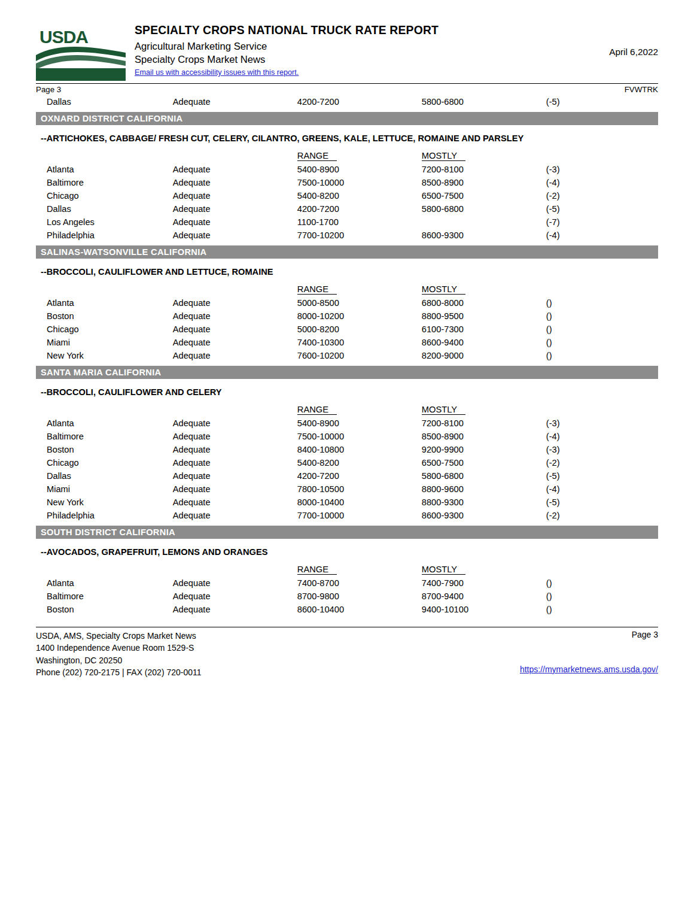USDA
SPECIALTY CROPS NATIONAL TRUCK RATE REPORT
Agricultural Marketing Service
Specialty Crops Market News
Email us with accessibility issues with this report.
April 6,2022
Page 3 FVWTRK
| Dallas | Adequate | 4200-7200 | 5800-6800 | (-5) |
OXNARD DISTRICT CALIFORNIA
--ARTICHOKES, CABBAGE/ FRESH CUT, CELERY, CILANTRO, GREENS, KALE, LETTUCE, ROMAINE AND PARSLEY
| | | RANGE | MOSTLY | |
| Atlanta | Adequate | 5400-8900 | 7200-8100 | (-3) |
| Baltimore | Adequate | 7500-10000 | 8500-8900 | (-4) |
| Chicago | Adequate | 5400-8200 | 6500-7500 | (-2) |
| Dallas | Adequate | 4200-7200 | 5800-6800 | (-5) |
| Los Angeles | Adequate | 1100-1700 | | (-7) |
| Philadelphia | Adequate | 7700-10200 | 8600-9300 | (-4) |
SALINAS-WATSONVILLE CALIFORNIA
--BROCCOLI, CAULIFLOWER AND LETTUCE, ROMAINE
| | | RANGE | MOSTLY | |
| Atlanta | Adequate | 5000-8500 | 6800-8000 | () |
| Boston | Adequate | 8000-10200 | 8800-9500 | () |
| Chicago | Adequate | 5000-8200 | 6100-7300 | () |
| Miami | Adequate | 7400-10300 | 8600-9400 | () |
| New York | Adequate | 7600-10200 | 8200-9000 | () |
SANTA MARIA CALIFORNIA
--BROCCOLI, CAULIFLOWER AND CELERY
| | | RANGE | MOSTLY | |
| Atlanta | Adequate | 5400-8900 | 7200-8100 | (-3) |
| Baltimore | Adequate | 7500-10000 | 8500-8900 | (-4) |
| Boston | Adequate | 8400-10800 | 9200-9900 | (-3) |
| Chicago | Adequate | 5400-8200 | 6500-7500 | (-2) |
| Dallas | Adequate | 4200-7200 | 5800-6800 | (-5) |
| Miami | Adequate | 7800-10500 | 8800-9600 | (-4) |
| New York | Adequate | 8000-10400 | 8800-9300 | (-5) |
| Philadelphia | Adequate | 7700-10000 | 8600-9300 | (-2) |
SOUTH DISTRICT CALIFORNIA
--AVOCADOS, GRAPEFRUIT, LEMONS AND ORANGES
| | | RANGE | MOSTLY | |
| Atlanta | Adequate | 7400-8700 | 7400-7900 | () |
| Baltimore | Adequate | 8700-9800 | 8700-9400 | () |
| Boston | Adequate | 8600-10400 | 9400-10100 | () |
USDA, AMS, Specialty Crops Market News
1400 Independence Avenue Room 1529-S
Washington, DC 20250
Phone (202) 720-2175 | FAX (202) 720-0011
Page 3
https://mymarketnews.ams.usda.gov/